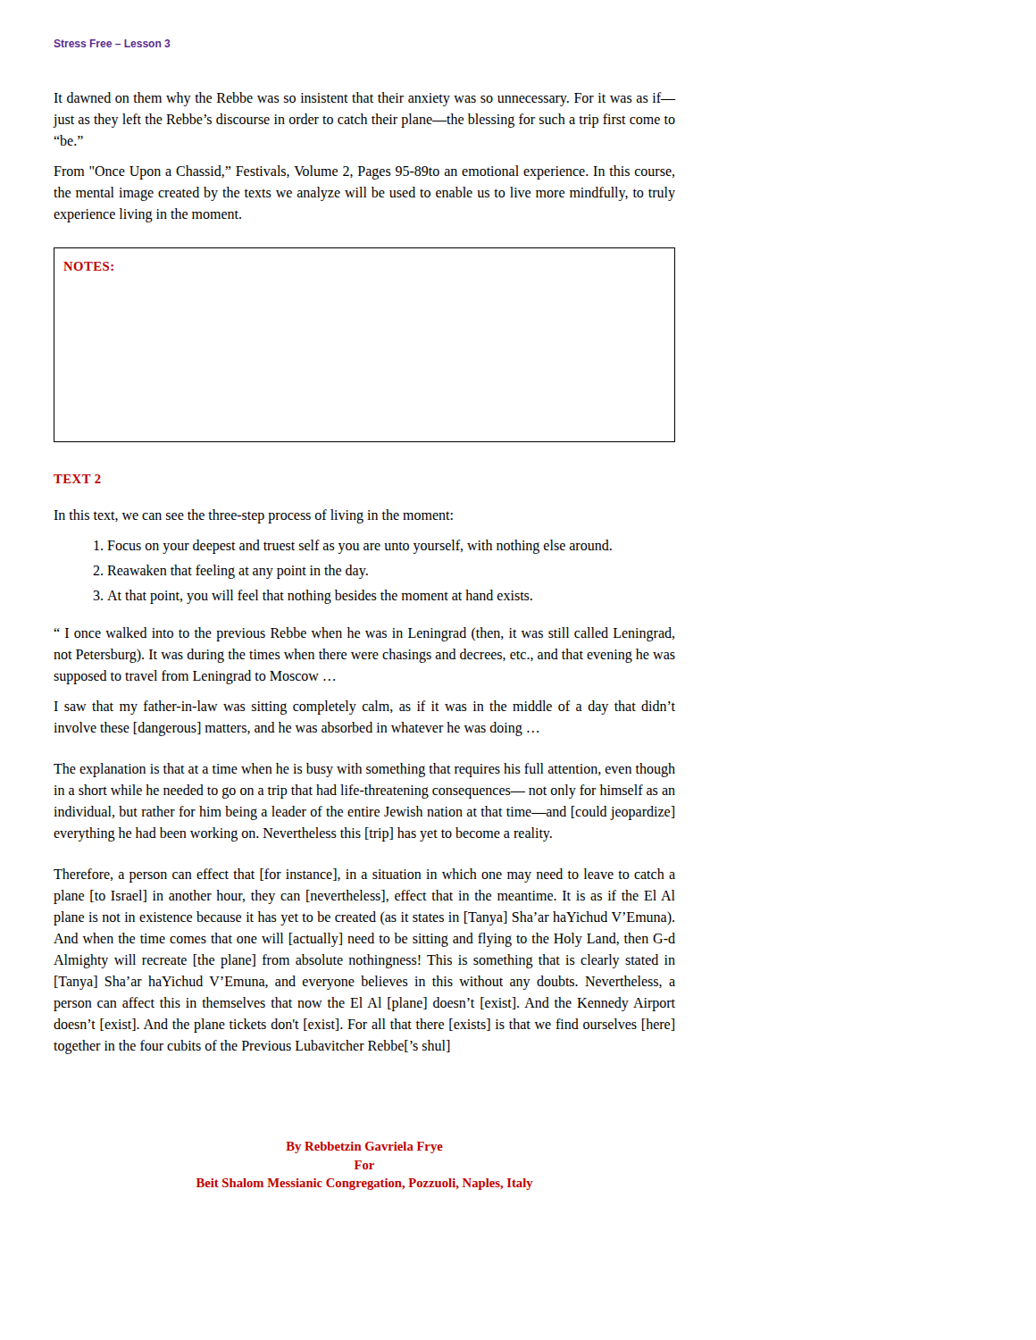Stress Free – Lesson 3
It dawned on them why the Rebbe was so insistent that their anxiety was so unnecessary. For it was as if—just as they left the Rebbe’s discourse in order to catch their plane—the blessing for such a trip first come to “be.”
From "Once Upon a Chassid,” Festivals, Volume 2, Pages 95-89to an emotional experience. In this course, the mental image created by the texts we analyze will be used to enable us to live more mindfully, to truly experience living in the moment.
NOTES:
TEXT 2
In this text, we can see the three-step process of living in the moment:
Focus on your deepest and truest self as you are unto yourself, with nothing else around.
Reawaken that feeling at any point in the day.
At that point, you will feel that nothing besides the moment at hand exists.
“ I once walked into to the previous Rebbe when he was in Leningrad (then, it was still called Leningrad, not Petersburg). It was during the times when there were chasings and decrees, etc., and that evening he was supposed to travel from Leningrad to Moscow …
I saw that my father-in-law was sitting completely calm, as if it was in the middle of a day that didn’t involve these [dangerous] matters, and he was absorbed in whatever he was doing …
The explanation is that at a time when he is busy with something that requires his full attention, even though in a short while he needed to go on a trip that had life-threatening consequences— not only for himself as an individual, but rather for him being a leader of the entire Jewish nation at that time—and [could jeopardize] everything he had been working on. Nevertheless this [trip] has yet to become a reality.
Therefore, a person can effect that [for instance], in a situation in which one may need to leave to catch a plane [to Israel] in another hour, they can [nevertheless], effect that in the meantime. It is as if the El Al plane is not in existence because it has yet to be created (as it states in [Tanya] Sha’ar haYichud V’Emuna). And when the time comes that one will [actually] need to be sitting and flying to the Holy Land, then G-d Almighty will recreate [the plane] from absolute nothingness! This is something that is clearly stated in [Tanya] Sha’ar haYichud V’Emuna, and everyone believes in this without any doubts. Nevertheless, a person can affect this in themselves that now the El Al [plane] doesn’t [exist]. And the Kennedy Airport doesn’t [exist]. And the plane tickets don't [exist]. For all that there [exists] is that we find ourselves [here] together in the four cubits of the Previous Lubavitcher Rebbe[’s shul]
By Rebbetzin Gavriela Frye
For
Beit Shalom Messianic Congregation, Pozzuoli, Naples, Italy